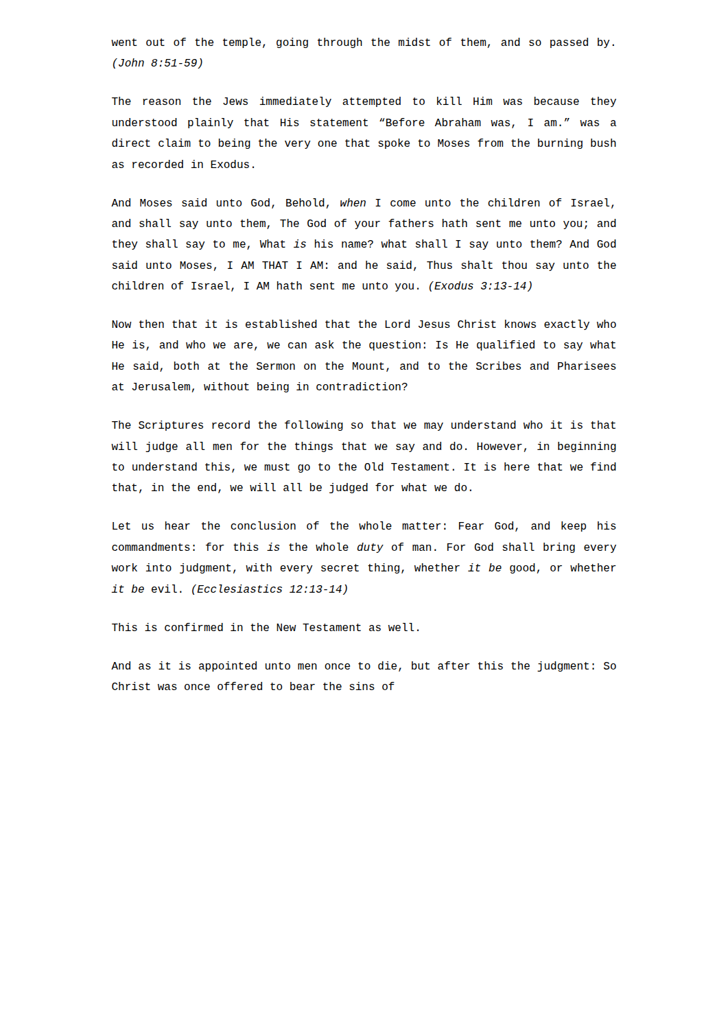went out of the temple, going through the midst of them, and so passed by. (John 8:51-59)
The reason the Jews immediately attempted to kill Him was because they understood plainly that His statement “Before Abraham was, I am.” was a direct claim to being the very one that spoke to Moses from the burning bush as recorded in Exodus.
And Moses said unto God, Behold, when I come unto the children of Israel, and shall say unto them, The God of your fathers hath sent me unto you; and they shall say to me, What is his name? what shall I say unto them? And God said unto Moses, I AM THAT I AM: and he said, Thus shalt thou say unto the children of Israel, I AM hath sent me unto you. (Exodus 3:13-14)
Now then that it is established that the Lord Jesus Christ knows exactly who He is, and who we are, we can ask the question: Is He qualified to say what He said, both at the Sermon on the Mount, and to the Scribes and Pharisees at Jerusalem, without being in contradiction?
The Scriptures record the following so that we may understand who it is that will judge all men for the things that we say and do. However, in beginning to understand this, we must go to the Old Testament. It is here that we find that, in the end, we will all be judged for what we do.
Let us hear the conclusion of the whole matter: Fear God, and keep his commandments: for this is the whole duty of man. For God shall bring every work into judgment, with every secret thing, whether it be good, or whether it be evil. (Ecclesiastics 12:13-14)
This is confirmed in the New Testament as well.
And as it is appointed unto men once to die, but after this the judgment: So Christ was once offered to bear the sins of